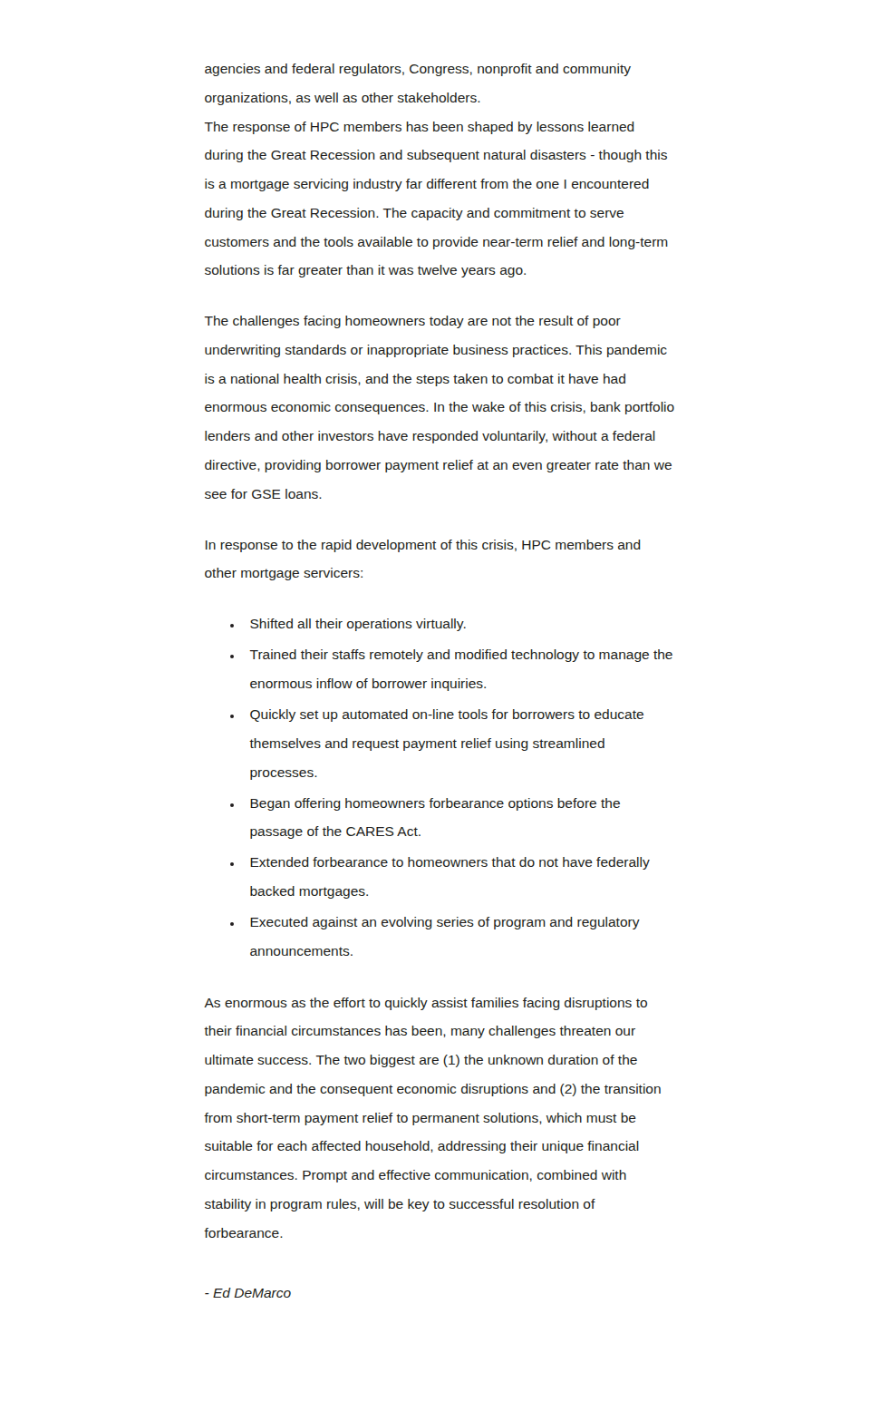agencies and federal regulators, Congress, nonprofit and community organizations, as well as other stakeholders.
The response of HPC members has been shaped by lessons learned during the Great Recession and subsequent natural disasters - though this is a mortgage servicing industry far different from the one I encountered during the Great Recession. The capacity and commitment to serve customers and the tools available to provide near-term relief and long-term solutions is far greater than it was twelve years ago.
The challenges facing homeowners today are not the result of poor underwriting standards or inappropriate business practices. This pandemic is a national health crisis, and the steps taken to combat it have had enormous economic consequences. In the wake of this crisis, bank portfolio lenders and other investors have responded voluntarily, without a federal directive, providing borrower payment relief at an even greater rate than we see for GSE loans.
In response to the rapid development of this crisis, HPC members and other mortgage servicers:
Shifted all their operations virtually.
Trained their staffs remotely and modified technology to manage the enormous inflow of borrower inquiries.
Quickly set up automated on-line tools for borrowers to educate themselves and request payment relief using streamlined processes.
Began offering homeowners forbearance options before the passage of the CARES Act.
Extended forbearance to homeowners that do not have federally backed mortgages.
Executed against an evolving series of program and regulatory announcements.
As enormous as the effort to quickly assist families facing disruptions to their financial circumstances has been, many challenges threaten our ultimate success. The two biggest are (1) the unknown duration of the pandemic and the consequent economic disruptions and (2) the transition from short-term payment relief to permanent solutions, which must be suitable for each affected household, addressing their unique financial circumstances. Prompt and effective communication, combined with stability in program rules, will be key to successful resolution of forbearance.
- Ed DeMarco